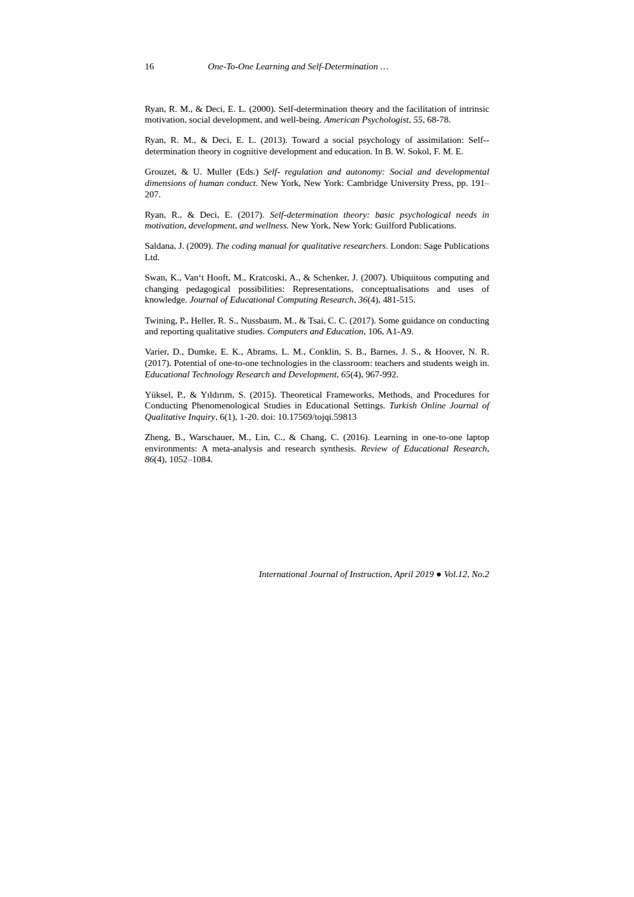16 One-To-One Learning and Self-Determination …
Ryan, R. M., & Deci, E. L. (2000). Self-determination theory and the facilitation of intrinsic motivation, social development, and well-being. American Psychologist, 55, 68-78.
Ryan, R. M., & Deci, E. L. (2013). Toward a social psychology of assimilation: Self--determination theory in cognitive development and education. In B. W. Sokol, F. M. E.
Grouzet, & U. Muller (Eds.) Self- regulation and autonomy: Social and developmental dimensions of human conduct. New York, New York: Cambridge University Press, pp. 191– 207.
Ryan, R., & Deci, E. (2017). Self-determination theory: basic psychological needs in motivation, development, and wellness. New York, New York: Guilford Publications.
Saldana, J. (2009). The coding manual for qualitative researchers. London: Sage Publications Ltd.
Swan, K., Van‘t Hooft, M., Kratcoski, A., & Schenker, J. (2007). Ubiquitous computing and changing pedagogical possibilities: Representations, conceptualisations and uses of knowledge. Journal of Educational Computing Research, 36(4), 481-515.
Twining, P., Heller, R. S., Nussbaum, M., & Tsai, C. C. (2017). Some guidance on conducting and reporting qualitative studies. Computers and Education, 106, A1-A9.
Varier, D., Dumke, E. K., Abrams, L. M., Conklin, S. B., Barnes, J. S., & Hoover, N. R. (2017). Potential of one-to-one technologies in the classroom: teachers and students weigh in. Educational Technology Research and Development, 65(4), 967-992.
Yüksel, P., & Yıldırım, S. (2015). Theoretical Frameworks, Methods, and Procedures for Conducting Phenomenological Studies in Educational Settings. Turkish Online Journal of Qualitative Inquiry, 6(1), 1-20. doi: 10.17569/tojqi.59813
Zheng, B., Warschauer, M., Lin, C., & Chang, C. (2016). Learning in one-to-one laptop environments: A meta-analysis and research synthesis. Review of Educational Research, 86(4), 1052–1084.
International Journal of Instruction, April 2019 ● Vol.12, No.2